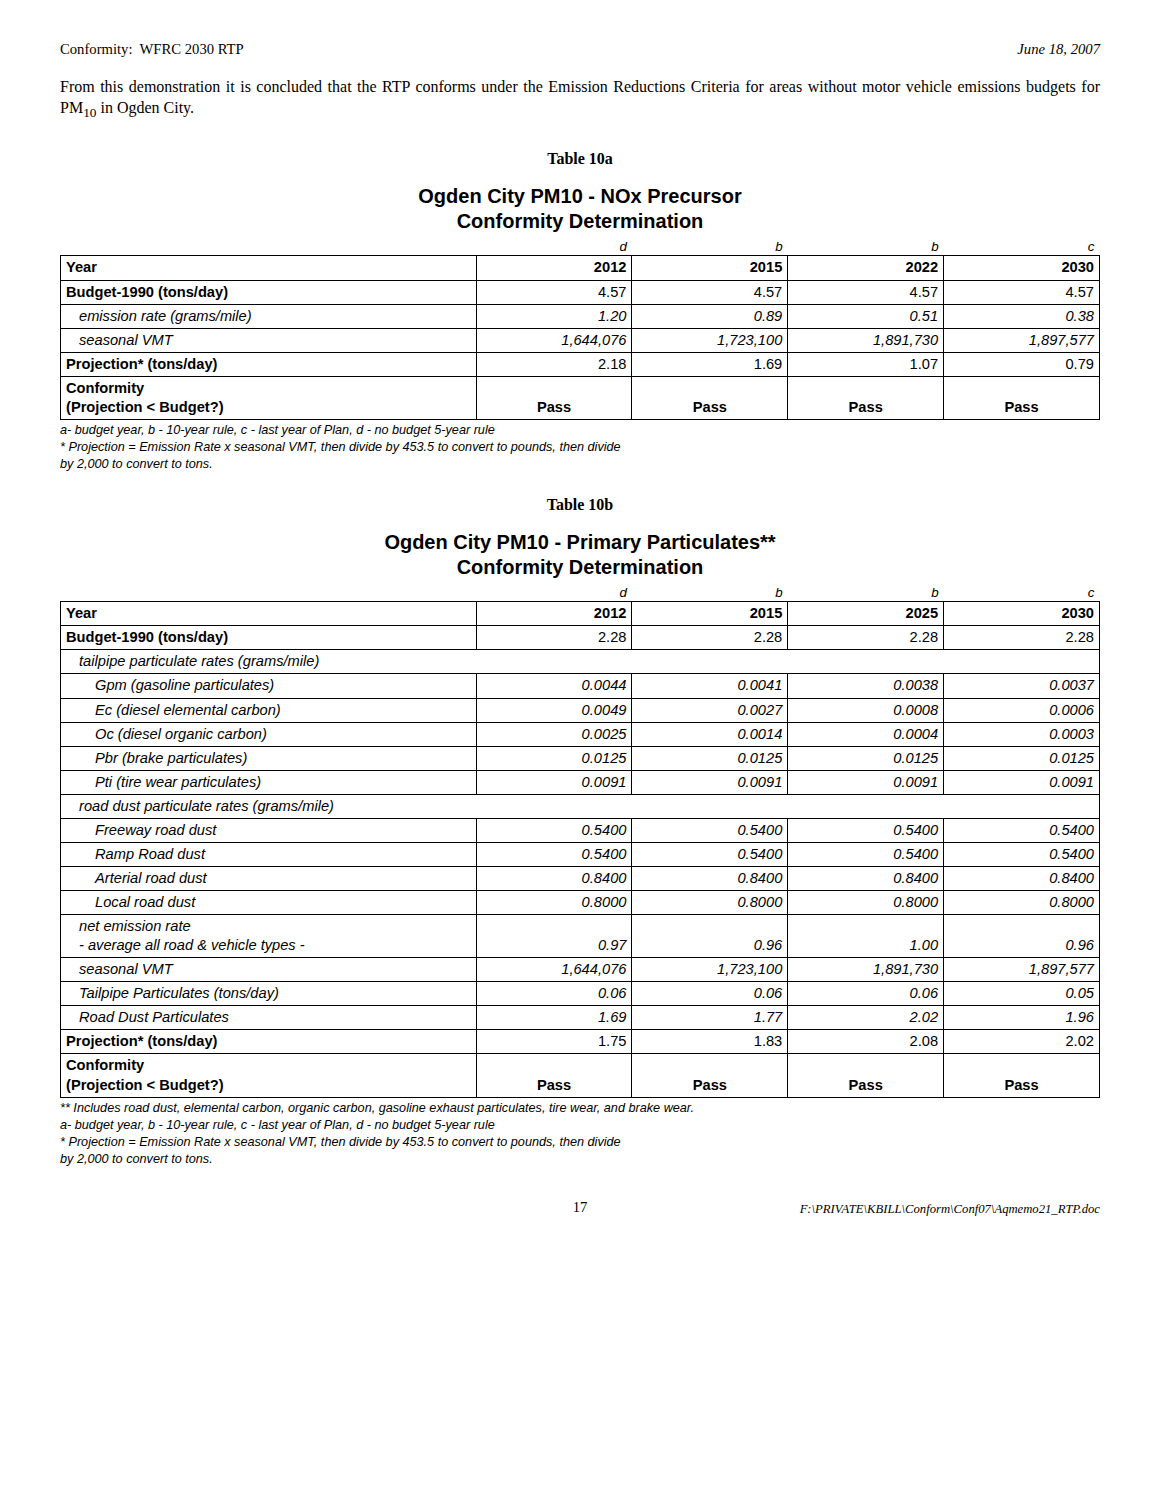Conformity: WFRC 2030 RTP
June 18, 2007
From this demonstration it is concluded that the RTP conforms under the Emission Reductions Criteria for areas without motor vehicle emissions budgets for PM10 in Ogden City.
Table 10a
Ogden City PM10 - NOx Precursor
Conformity Determination
| | d | b | b | c |
| Year | 2012 | 2015 | 2022 | 2030 |
| Budget-1990 (tons/day) | 4.57 | 4.57 | 4.57 | 4.57 |
| emission rate (grams/mile) | 1.20 | 0.89 | 0.51 | 0.38 |
| seasonal VMT | 1,644,076 | 1,723,100 | 1,891,730 | 1,897,577 |
| Projection* (tons/day) | 2.18 | 1.69 | 1.07 | 0.79 |
| Conformity (Projection < Budget?) | Pass | Pass | Pass | Pass |
a- budget year, b - 10-year rule, c - last year of Plan, d - no budget 5-year rule
* Projection = Emission Rate x seasonal VMT, then divide by 453.5 to convert to pounds, then divide
by 2,000 to convert to tons.
Table 10b
Ogden City PM10 - Primary Particulates**
Conformity Determination
| | d | b | b | c |
| Year | 2012 | 2015 | 2025 | 2030 |
| Budget-1990 (tons/day) | 2.28 | 2.28 | 2.28 | 2.28 |
| tailpipe particulate rates (grams/mile) |
| Gpm (gasoline particulates) | 0.0044 | 0.0041 | 0.0038 | 0.0037 |
| Ec (diesel elemental carbon) | 0.0049 | 0.0027 | 0.0008 | 0.0006 |
| Oc (diesel organic carbon) | 0.0025 | 0.0014 | 0.0004 | 0.0003 |
| Pbr (brake particulates) | 0.0125 | 0.0125 | 0.0125 | 0.0125 |
| Pti (tire wear particulates) | 0.0091 | 0.0091 | 0.0091 | 0.0091 |
| road dust particulate rates (grams/mile) |
| Freeway road dust | 0.5400 | 0.5400 | 0.5400 | 0.5400 |
| Ramp Road dust | 0.5400 | 0.5400 | 0.5400 | 0.5400 |
| Arterial road dust | 0.8400 | 0.8400 | 0.8400 | 0.8400 |
| Local road dust | 0.8000 | 0.8000 | 0.8000 | 0.8000 |
| net emission rate - average all road & vehicle types - | 0.97 | 0.96 | 1.00 | 0.96 |
| seasonal VMT | 1,644,076 | 1,723,100 | 1,891,730 | 1,897,577 |
| Tailpipe Particulates (tons/day) | 0.06 | 0.06 | 0.06 | 0.05 |
| Road Dust Particulates | 1.69 | 1.77 | 2.02 | 1.96 |
| Projection* (tons/day) | 1.75 | 1.83 | 2.08 | 2.02 |
| Conformity (Projection < Budget?) | Pass | Pass | Pass | Pass |
** Includes road dust, elemental carbon, organic carbon, gasoline exhaust particulates, tire wear, and brake wear.
a- budget year, b - 10-year rule, c - last year of Plan, d - no budget 5-year rule
* Projection = Emission Rate x seasonal VMT, then divide by 453.5 to convert to pounds, then divide
by 2,000 to convert to tons.
17 F:\PRIVATE\KBILL\Conform\Conf07\Aqmemo21_RTP.doc